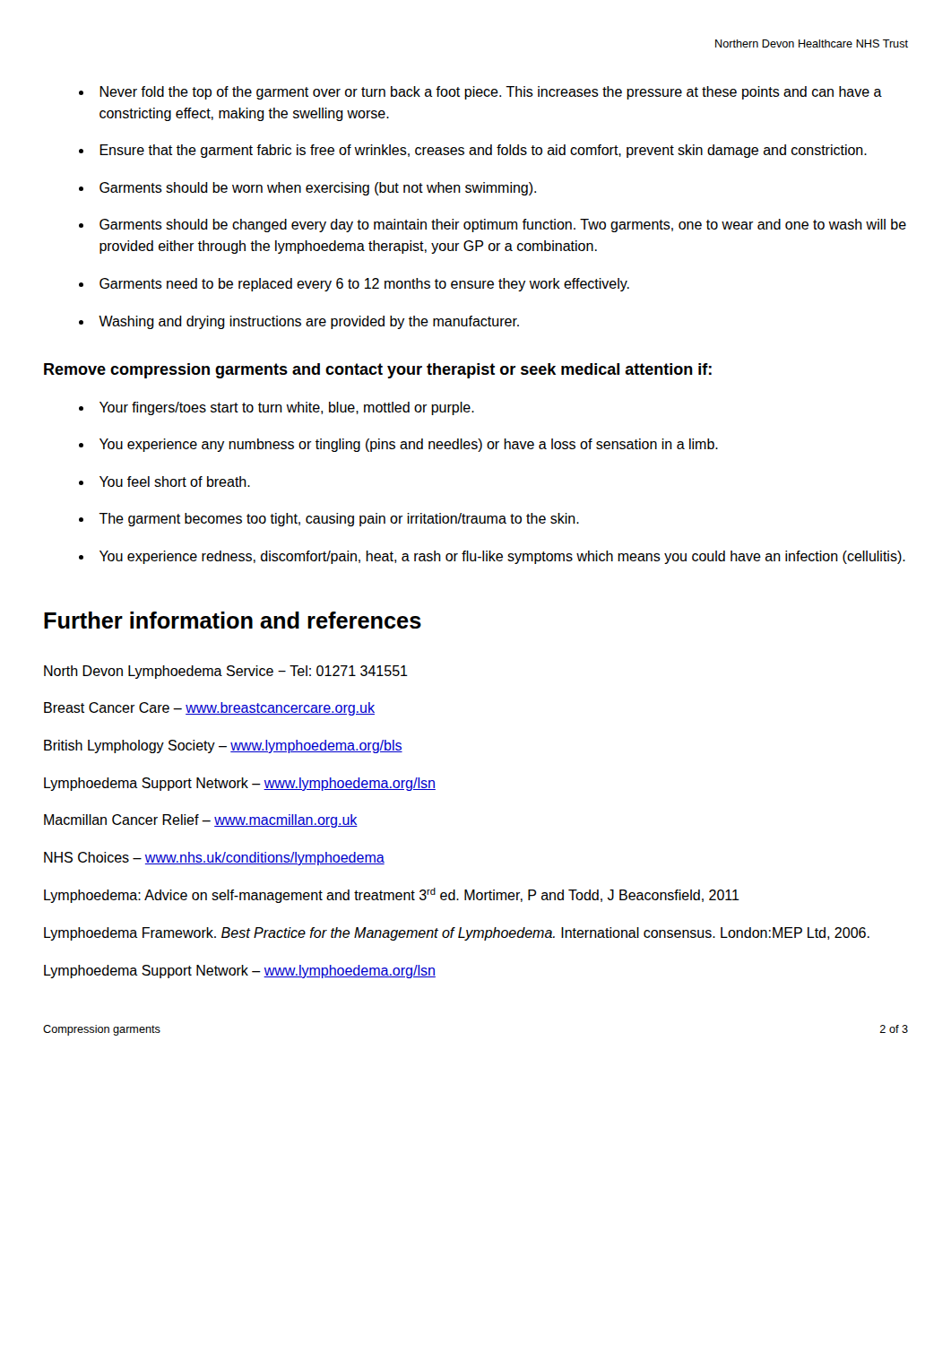Northern Devon Healthcare NHS Trust
Never fold the top of the garment over or turn back a foot piece. This increases the pressure at these points and can have a constricting effect, making the swelling worse.
Ensure that the garment fabric is free of wrinkles, creases and folds to aid comfort, prevent skin damage and constriction.
Garments should be worn when exercising (but not when swimming).
Garments should be changed every day to maintain their optimum function. Two garments, one to wear and one to wash will be provided either through the lymphoedema therapist, your GP or a combination.
Garments need to be replaced every 6 to 12 months to ensure they work effectively.
Washing and drying instructions are provided by the manufacturer.
Remove compression garments and contact your therapist or seek medical attention if:
Your fingers/toes start to turn white, blue, mottled or purple.
You experience any numbness or tingling (pins and needles) or have a loss of sensation in a limb.
You feel short of breath.
The garment becomes too tight, causing pain or irritation/trauma to the skin.
You experience redness, discomfort/pain, heat, a rash or flu-like symptoms which means you could have an infection (cellulitis).
Further information and references
North Devon Lymphoedema Service − Tel: 01271 341551
Breast Cancer Care – www.breastcancercare.org.uk
British Lymphology Society – www.lymphoedema.org/bls
Lymphoedema Support Network – www.lymphoedema.org/lsn
Macmillan Cancer Relief – www.macmillan.org.uk
NHS Choices – www.nhs.uk/conditions/lymphoedema
Lymphoedema: Advice on self-management and treatment 3rd ed. Mortimer, P and Todd, J Beaconsfield, 2011
Lymphoedema Framework. Best Practice for the Management of Lymphoedema. International consensus. London:MEP Ltd, 2006.
Lymphoedema Support Network – www.lymphoedema.org/lsn
Compression garments 2 of 3